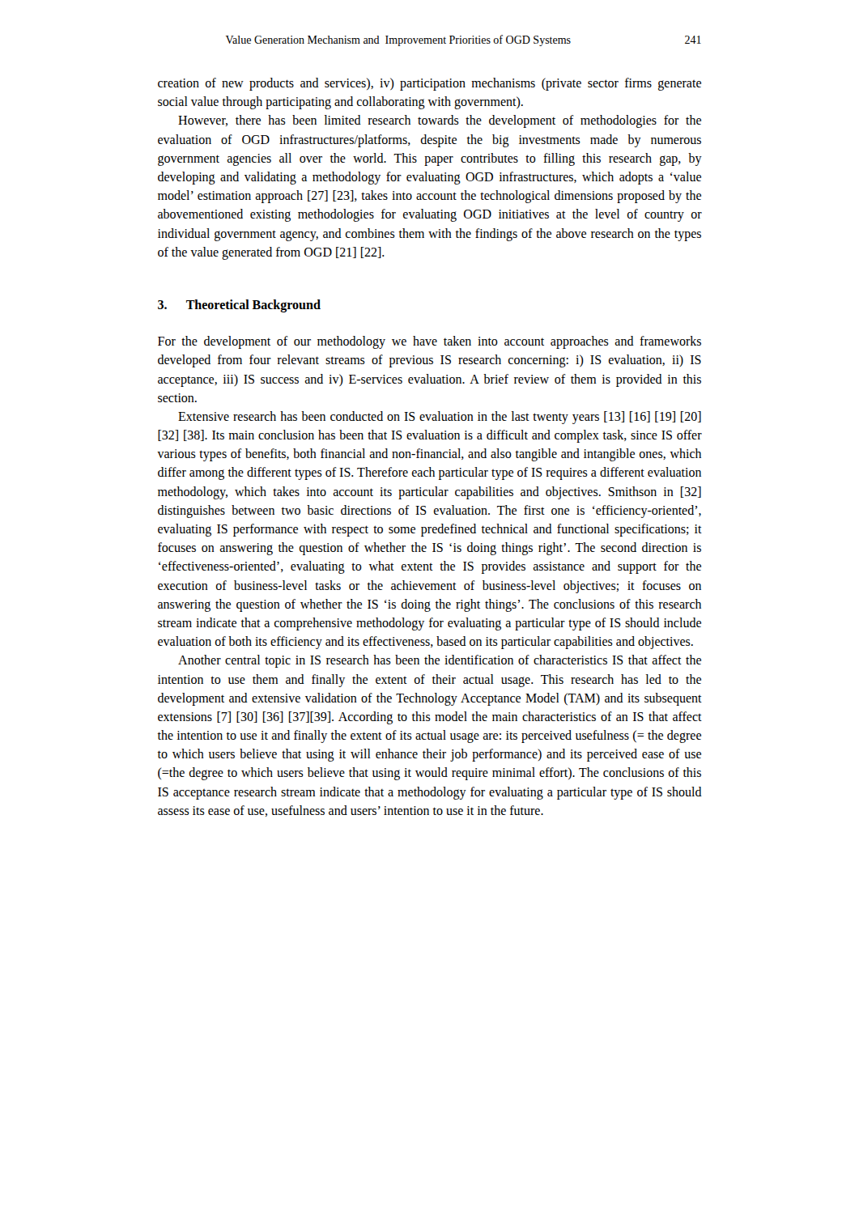Value Generation Mechanism and Improvement Priorities of OGD Systems 241
creation of new products and services), iv) participation mechanisms (private sector firms generate social value through participating and collaborating with government).
However, there has been limited research towards the development of methodologies for the evaluation of OGD infrastructures/platforms, despite the big investments made by numerous government agencies all over the world. This paper contributes to filling this research gap, by developing and validating a methodology for evaluating OGD infrastructures, which adopts a ‘value model’ estimation approach [27] [23], takes into account the technological dimensions proposed by the abovementioned existing methodologies for evaluating OGD initiatives at the level of country or individual government agency, and combines them with the findings of the above research on the types of the value generated from OGD [21] [22].
3. Theoretical Background
For the development of our methodology we have taken into account approaches and frameworks developed from four relevant streams of previous IS research concerning: i) IS evaluation, ii) IS acceptance, iii) IS success and iv) E-services evaluation. A brief review of them is provided in this section.
Extensive research has been conducted on IS evaluation in the last twenty years [13] [16] [19] [20] [32] [38]. Its main conclusion has been that IS evaluation is a difficult and complex task, since IS offer various types of benefits, both financial and non-financial, and also tangible and intangible ones, which differ among the different types of IS. Therefore each particular type of IS requires a different evaluation methodology, which takes into account its particular capabilities and objectives. Smithson in [32] distinguishes between two basic directions of IS evaluation. The first one is ‘efficiency-oriented’, evaluating IS performance with respect to some predefined technical and functional specifications; it focuses on answering the question of whether the IS ‘is doing things right’. The second direction is ‘effectiveness-oriented’, evaluating to what extent the IS provides assistance and support for the execution of business-level tasks or the achievement of business-level objectives; it focuses on answering the question of whether the IS ‘is doing the right things’. The conclusions of this research stream indicate that a comprehensive methodology for evaluating a particular type of IS should include evaluation of both its efficiency and its effectiveness, based on its particular capabilities and objectives.
Another central topic in IS research has been the identification of characteristics IS that affect the intention to use them and finally the extent of their actual usage. This research has led to the development and extensive validation of the Technology Acceptance Model (TAM) and its subsequent extensions [7] [30] [36] [37][39]. According to this model the main characteristics of an IS that affect the intention to use it and finally the extent of its actual usage are: its perceived usefulness (= the degree to which users believe that using it will enhance their job performance) and its perceived ease of use (=the degree to which users believe that using it would require minimal effort). The conclusions of this IS acceptance research stream indicate that a methodology for evaluating a particular type of IS should assess its ease of use, usefulness and users’ intention to use it in the future.